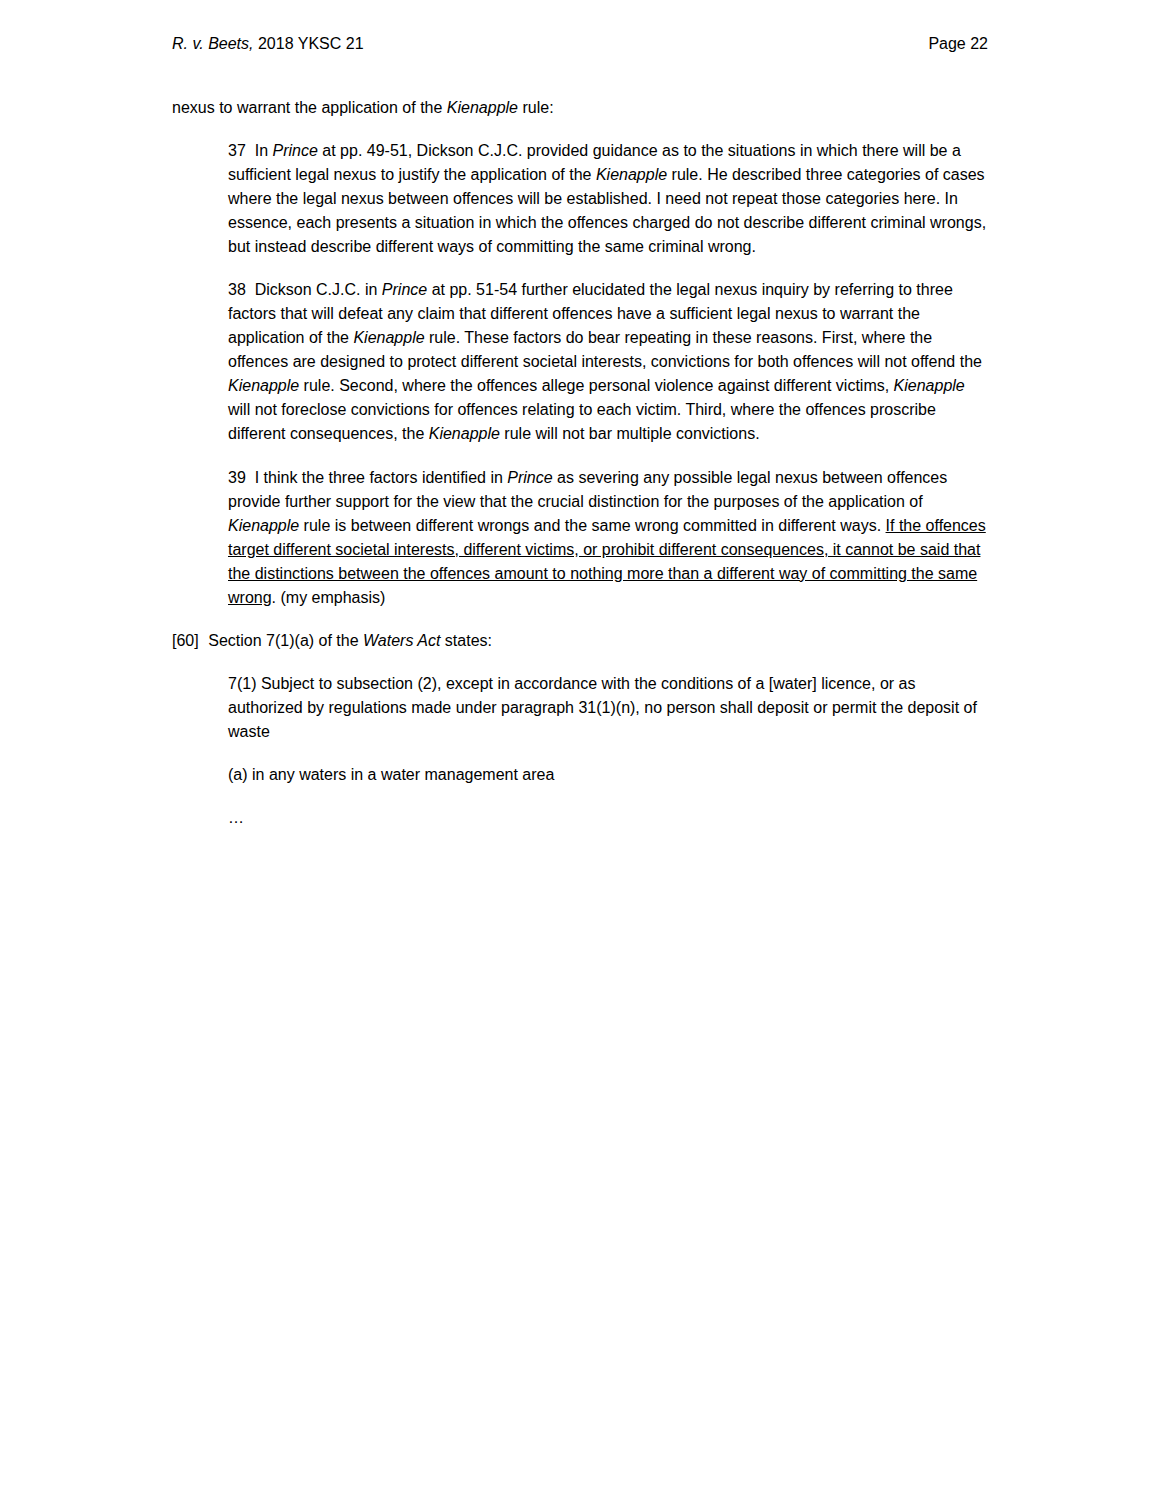R. v. Beets, 2018 YKSC 21
Page 22
nexus to warrant the application of the Kienapple rule:
37 In Prince at pp. 49-51, Dickson C.J.C. provided guidance as to the situations in which there will be a sufficient legal nexus to justify the application of the Kienapple rule. He described three categories of cases where the legal nexus between offences will be established. I need not repeat those categories here. In essence, each presents a situation in which the offences charged do not describe different criminal wrongs, but instead describe different ways of committing the same criminal wrong.
38 Dickson C.J.C. in Prince at pp. 51-54 further elucidated the legal nexus inquiry by referring to three factors that will defeat any claim that different offences have a sufficient legal nexus to warrant the application of the Kienapple rule. These factors do bear repeating in these reasons. First, where the offences are designed to protect different societal interests, convictions for both offences will not offend the Kienapple rule. Second, where the offences allege personal violence against different victims, Kienapple will not foreclose convictions for offences relating to each victim. Third, where the offences proscribe different consequences, the Kienapple rule will not bar multiple convictions.
39 I think the three factors identified in Prince as severing any possible legal nexus between offences provide further support for the view that the crucial distinction for the purposes of the application of Kienapple rule is between different wrongs and the same wrong committed in different ways. If the offences target different societal interests, different victims, or prohibit different consequences, it cannot be said that the distinctions between the offences amount to nothing more than a different way of committing the same wrong. (my emphasis)
[60] Section 7(1)(a) of the Waters Act states:
7(1) Subject to subsection (2), except in accordance with the conditions of a [water] licence, or as authorized by regulations made under paragraph 31(1)(n), no person shall deposit or permit the deposit of waste
(a) in any waters in a water management area
…